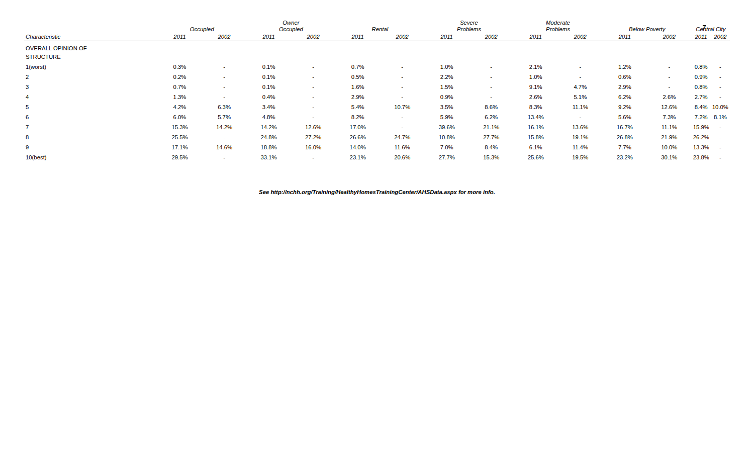7
| | | Owner | | Severe | Moderate | | |
| --- | --- | --- | --- | --- | --- | --- | --- |
| | Occupied | Occupied | Rental | Problems | Problems | Below Poverty | Central City |
| Characteristic | 2011 | 2002 | 2011 | 2002 | 2011 | 2002 | 2011 | 2002 | 2011 | 2002 | 2011 | 2002 | 2011 | 2002 |
| OVERALL OPINION OF STRUCTURE |
| 1(worst) | 0.3% | - | 0.1% | - | 0.7% | - | 1.0% | - | 2.1% | - | 1.2% | - | 0.8% | - |
| 2 | 0.2% | - | 0.1% | - | 0.5% | - | 2.2% | - | 1.0% | - | 0.6% | - | 0.9% | - |
| 3 | 0.7% | - | 0.1% | - | 1.6% | - | 1.5% | - | 9.1% | 4.7% | 2.9% | - | 0.8% | - |
| 4 | 1.3% | - | 0.4% | - | 2.9% | - | 0.9% | - | 2.6% | 5.1% | 6.2% | 2.6% | 2.7% | - |
| 5 | 4.2% | 6.3% | 3.4% | - | 5.4% | 10.7% | 3.5% | 8.6% | 8.3% | 11.1% | 9.2% | 12.6% | 8.4% | 10.0% |
| 6 | 6.0% | 5.7% | 4.8% | - | 8.2% | - | 5.9% | 6.2% | 13.4% | - | 5.6% | 7.3% | 7.2% | 8.1% |
| 7 | 15.3% | 14.2% | 14.2% | 12.6% | 17.0% | - | 39.6% | 21.1% | 16.1% | 13.6% | 16.7% | 11.1% | 15.9% | - |
| 8 | 25.5% | - | 24.8% | 27.2% | 26.6% | 24.7% | 10.8% | 27.7% | 15.8% | 19.1% | 26.8% | 21.9% | 26.2% | - |
| 9 | 17.1% | 14.6% | 18.8% | 16.0% | 14.0% | 11.6% | 7.0% | 8.4% | 6.1% | 11.4% | 7.7% | 10.0% | 13.3% | - |
| 10(best) | 29.5% | - | 33.1% | - | 23.1% | 20.6% | 27.7% | 15.3% | 25.6% | 19.5% | 23.2% | 30.1% | 23.8% | - |
See http://nchh.org/Training/HealthyHomesTrainingCenter/AHSData.aspx for more info.